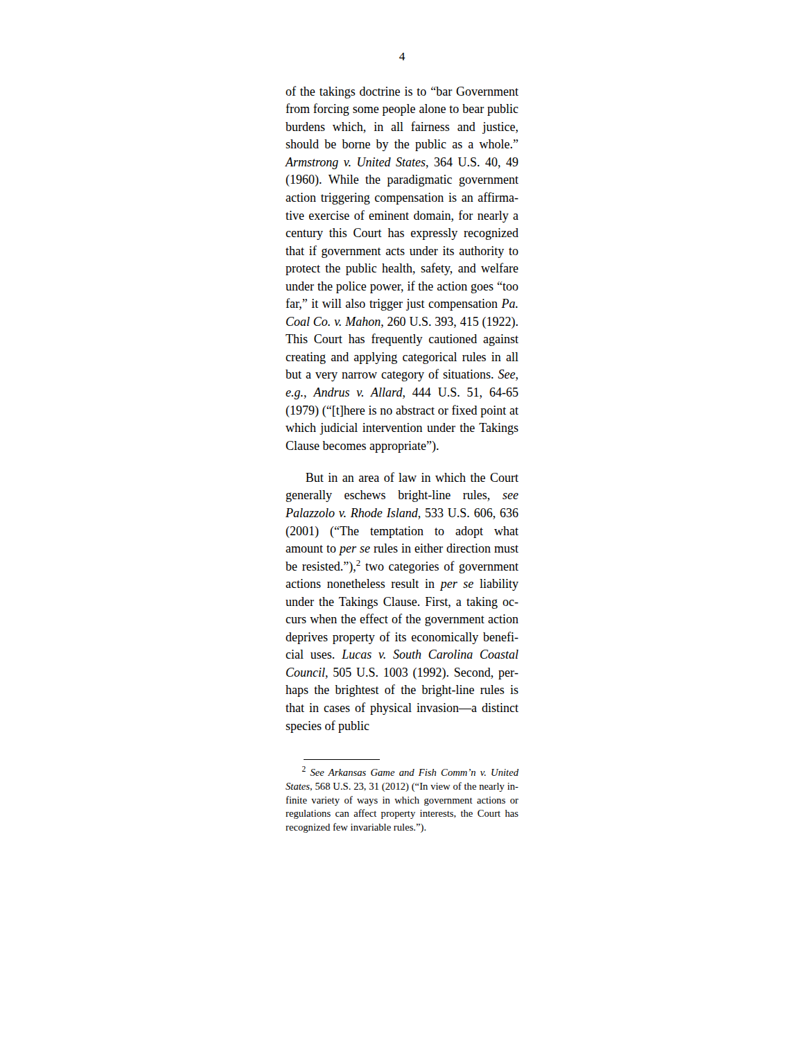4
of the takings doctrine is to “bar Government from forcing some people alone to bear public burdens which, in all fairness and justice, should be borne by the public as a whole.” Armstrong v. United States, 364 U.S. 40, 49 (1960). While the paradigmatic government action triggering compensation is an affirmative exercise of eminent domain, for nearly a century this Court has expressly recognized that if government acts under its authority to protect the public health, safety, and welfare under the police power, if the action goes “too far,” it will also trigger just compensation Pa. Coal Co. v. Mahon, 260 U.S. 393, 415 (1922). This Court has frequently cautioned against creating and applying categorical rules in all but a very narrow category of situations. See, e.g., Andrus v. Allard, 444 U.S. 51, 64-65 (1979) (“[t]here is no abstract or fixed point at which judicial intervention under the Takings Clause becomes appropriate”).
But in an area of law in which the Court generally eschews bright-line rules, see Palazzolo v. Rhode Island, 533 U.S. 606, 636 (2001) (“The temptation to adopt what amount to per se rules in either direction must be resisted.”),2 two categories of government actions nonetheless result in per se liability under the Takings Clause. First, a taking occurs when the effect of the government action deprives property of its economically beneficial uses. Lucas v. South Carolina Coastal Council, 505 U.S. 1003 (1992). Second, perhaps the brightest of the bright-line rules is that in cases of physical invasion—a distinct species of public
2 See Arkansas Game and Fish Comm’n v. United States, 568 U.S. 23, 31 (2012) (“In view of the nearly infinite variety of ways in which government actions or regulations can affect property interests, the Court has recognized few invariable rules.”).